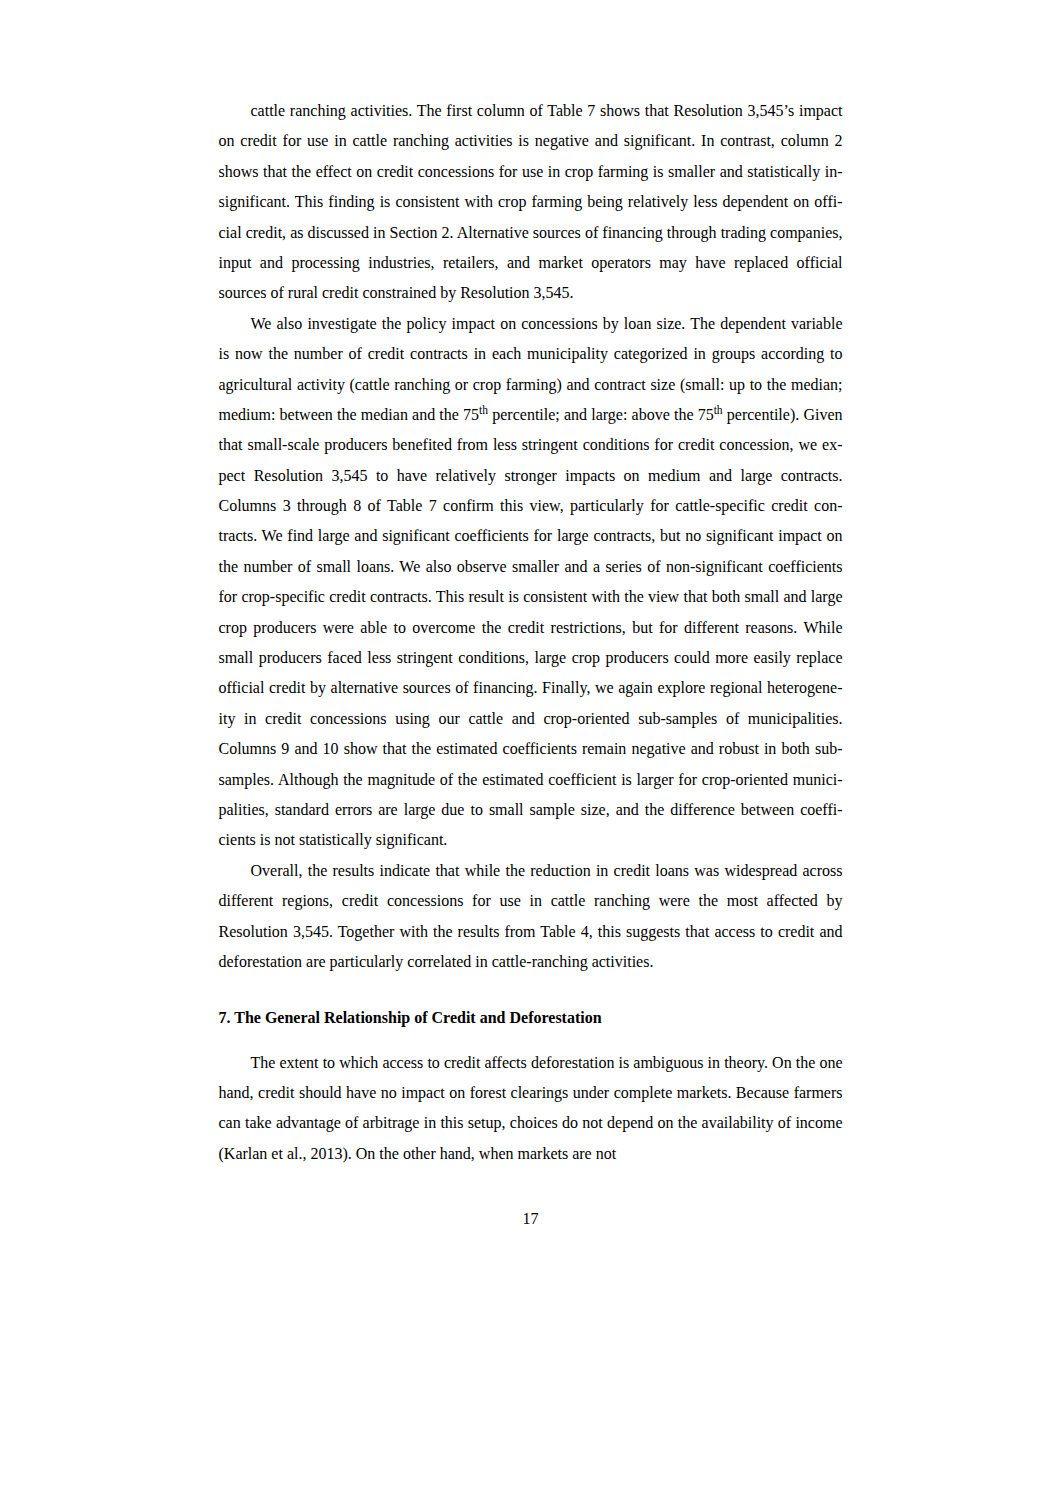cattle ranching activities. The first column of Table 7 shows that Resolution 3,545’s impact on credit for use in cattle ranching activities is negative and significant. In contrast, column 2 shows that the effect on credit concessions for use in crop farming is smaller and statistically insignificant. This finding is consistent with crop farming being relatively less dependent on official credit, as discussed in Section 2. Alternative sources of financing through trading companies, input and processing industries, retailers, and market operators may have replaced official sources of rural credit constrained by Resolution 3,545.
We also investigate the policy impact on concessions by loan size. The dependent variable is now the number of credit contracts in each municipality categorized in groups according to agricultural activity (cattle ranching or crop farming) and contract size (small: up to the median; medium: between the median and the 75th percentile; and large: above the 75th percentile). Given that small-scale producers benefited from less stringent conditions for credit concession, we expect Resolution 3,545 to have relatively stronger impacts on medium and large contracts. Columns 3 through 8 of Table 7 confirm this view, particularly for cattle-specific credit contracts. We find large and significant coefficients for large contracts, but no significant impact on the number of small loans. We also observe smaller and a series of non-significant coefficients for crop-specific credit contracts. This result is consistent with the view that both small and large crop producers were able to overcome the credit restrictions, but for different reasons. While small producers faced less stringent conditions, large crop producers could more easily replace official credit by alternative sources of financing. Finally, we again explore regional heterogeneity in credit concessions using our cattle and crop-oriented sub-samples of municipalities. Columns 9 and 10 show that the estimated coefficients remain negative and robust in both sub-samples. Although the magnitude of the estimated coefficient is larger for crop-oriented municipalities, standard errors are large due to small sample size, and the difference between coefficients is not statistically significant.
Overall, the results indicate that while the reduction in credit loans was widespread across different regions, credit concessions for use in cattle ranching were the most affected by Resolution 3,545. Together with the results from Table 4, this suggests that access to credit and deforestation are particularly correlated in cattle-ranching activities.
7. The General Relationship of Credit and Deforestation
The extent to which access to credit affects deforestation is ambiguous in theory. On the one hand, credit should have no impact on forest clearings under complete markets. Because farmers can take advantage of arbitrage in this setup, choices do not depend on the availability of income (Karlan et al., 2013). On the other hand, when markets are not
17